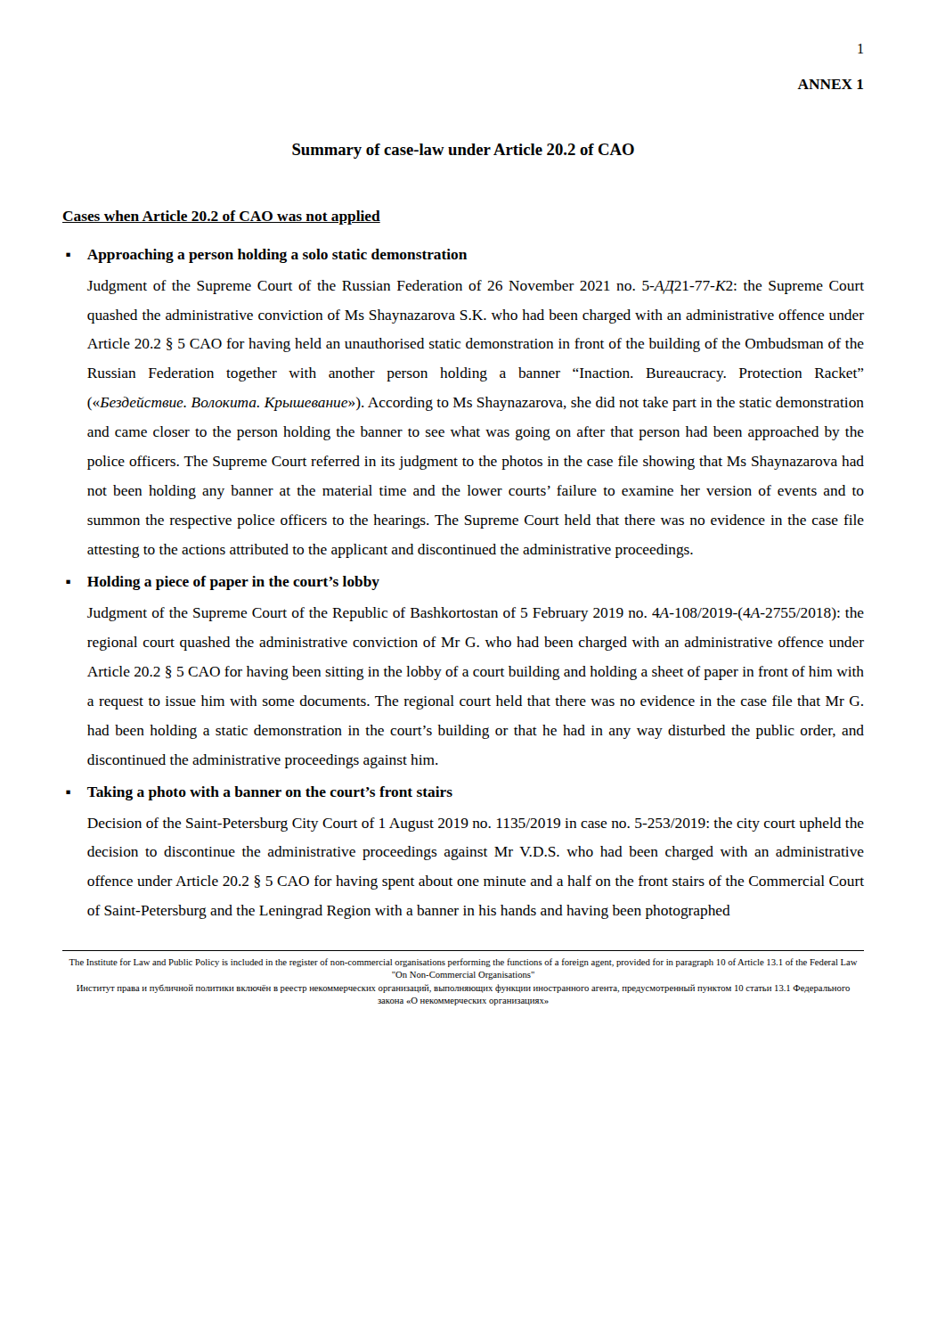1
ANNEX 1
Summary of case-law under Article 20.2 of CAO
Cases when Article 20.2 of CAO was not applied
Approaching a person holding a solo static demonstration
Judgment of the Supreme Court of the Russian Federation of 26 November 2021 no. 5-АД21-77-К2: the Supreme Court quashed the administrative conviction of Ms Shaynazarova S.K. who had been charged with an administrative offence under Article 20.2 § 5 CAO for having held an unauthorised static demonstration in front of the building of the Ombudsman of the Russian Federation together with another person holding a banner “Inaction. Bureaucracy. Protection Racket” («Бездействие. Волокита. Крышевание»). According to Ms Shaynazarova, she did not take part in the static demonstration and came closer to the person holding the banner to see what was going on after that person had been approached by the police officers. The Supreme Court referred in its judgment to the photos in the case file showing that Ms Shaynazarova had not been holding any banner at the material time and the lower courts’ failure to examine her version of events and to summon the respective police officers to the hearings. The Supreme Court held that there was no evidence in the case file attesting to the actions attributed to the applicant and discontinued the administrative proceedings.
Holding a piece of paper in the court’s lobby
Judgment of the Supreme Court of the Republic of Bashkortostan of 5 February 2019 no. 4А-108/2019-(4А-2755/2018): the regional court quashed the administrative conviction of Mr G. who had been charged with an administrative offence under Article 20.2 § 5 CAO for having been sitting in the lobby of a court building and holding a sheet of paper in front of him with a request to issue him with some documents. The regional court held that there was no evidence in the case file that Mr G. had been holding a static demonstration in the court’s building or that he had in any way disturbed the public order, and discontinued the administrative proceedings against him.
Taking a photo with a banner on the court’s front stairs
Decision of the Saint-Petersburg City Court of 1 August 2019 no. 1135/2019 in case no. 5-253/2019: the city court upheld the decision to discontinue the administrative proceedings against Mr V.D.S. who had been charged with an administrative offence under Article 20.2 § 5 CAO for having spent about one minute and a half on the front stairs of the Commercial Court of Saint-Petersburg and the Leningrad Region with a banner in his hands and having been photographed
The Institute for Law and Public Policy is included in the register of non-commercial organisations performing the functions of a foreign agent, provided for in paragraph 10 of Article 13.1 of the Federal Law "On Non-Commercial Organisations"
Институт права и публичной политики включён в реестр некоммерческих организаций, выполняющих функции иностранного агента, предусмотренный пунктом 10 статьи 13.1 Федерального закона «О некоммерческих организациях»